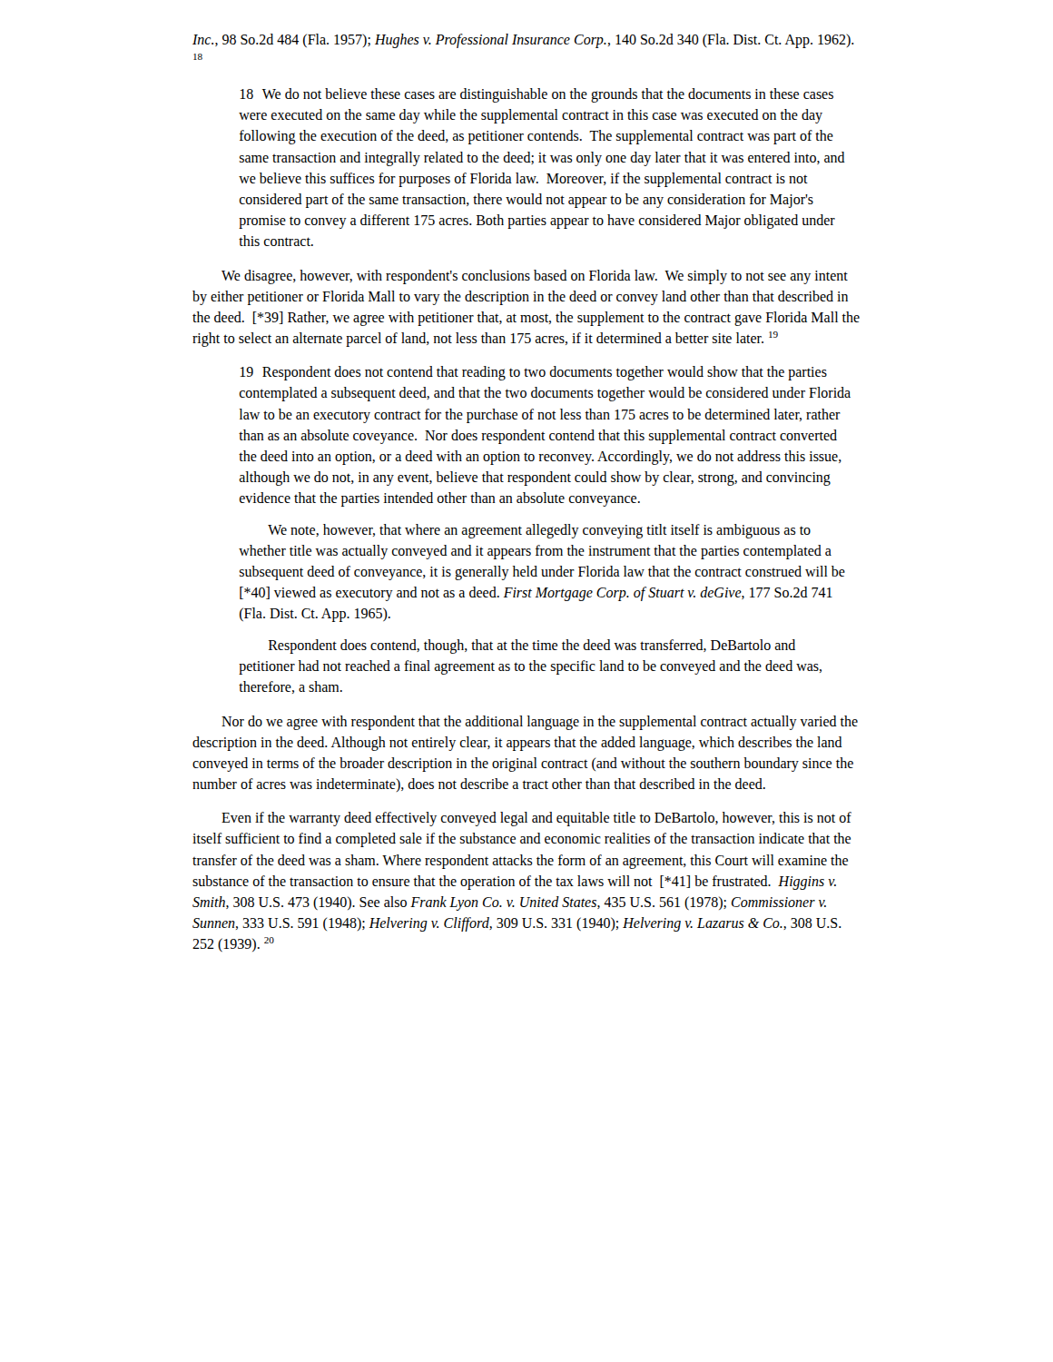Inc., 98 So.2d 484 (Fla. 1957); Hughes v. Professional Insurance Corp., 140 So.2d 340 (Fla. Dist. Ct. App. 1962). 18
18 We do not believe these cases are distinguishable on the grounds that the documents in these cases were executed on the same day while the supplemental contract in this case was executed on the day following the execution of the deed, as petitioner contends. The supplemental contract was part of the same transaction and integrally related to the deed; it was only one day later that it was entered into, and we believe this suffices for purposes of Florida law. Moreover, if the supplemental contract is not considered part of the same transaction, there would not appear to be any consideration for Major's promise to convey a different 175 acres. Both parties appear to have considered Major obligated under this contract.
We disagree, however, with respondent's conclusions based on Florida law. We simply to not see any intent by either petitioner or Florida Mall to vary the description in the deed or convey land other than that described in the deed. [*39] Rather, we agree with petitioner that, at most, the supplement to the contract gave Florida Mall the right to select an alternate parcel of land, not less than 175 acres, if it determined a better site later. 19
19 Respondent does not contend that reading to two documents together would show that the parties contemplated a subsequent deed, and that the two documents together would be considered under Florida law to be an executory contract for the purchase of not less than 175 acres to be determined later, rather than as an absolute coveyance. Nor does respondent contend that this supplemental contract converted the deed into an option, or a deed with an option to reconvey. Accordingly, we do not address this issue, although we do not, in any event, believe that respondent could show by clear, strong, and convincing evidence that the parties intended other than an absolute conveyance.
We note, however, that where an agreement allegedly conveying titlt itself is ambiguous as to whether title was actually conveyed and it appears from the instrument that the parties contemplated a subsequent deed of conveyance, it is generally held under Florida law that the contract construed will be [*40] viewed as executory and not as a deed. First Mortgage Corp. of Stuart v. deGive, 177 So.2d 741 (Fla. Dist. Ct. App. 1965).
Respondent does contend, though, that at the time the deed was transferred, DeBartolo and petitioner had not reached a final agreement as to the specific land to be conveyed and the deed was, therefore, a sham.
Nor do we agree with respondent that the additional language in the supplemental contract actually varied the description in the deed. Although not entirely clear, it appears that the added language, which describes the land conveyed in terms of the broader description in the original contract (and without the southern boundary since the number of acres was indeterminate), does not describe a tract other than that described in the deed.
Even if the warranty deed effectively conveyed legal and equitable title to DeBartolo, however, this is not of itself sufficient to find a completed sale if the substance and economic realities of the transaction indicate that the transfer of the deed was a sham. Where respondent attacks the form of an agreement, this Court will examine the substance of the transaction to ensure that the operation of the tax laws will not [*41] be frustrated. Higgins v. Smith, 308 U.S. 473 (1940). See also Frank Lyon Co. v. United States, 435 U.S. 561 (1978); Commissioner v. Sunnen, 333 U.S. 591 (1948); Helvering v. Clifford, 309 U.S. 331 (1940); Helvering v. Lazarus & Co., 308 U.S. 252 (1939). 20